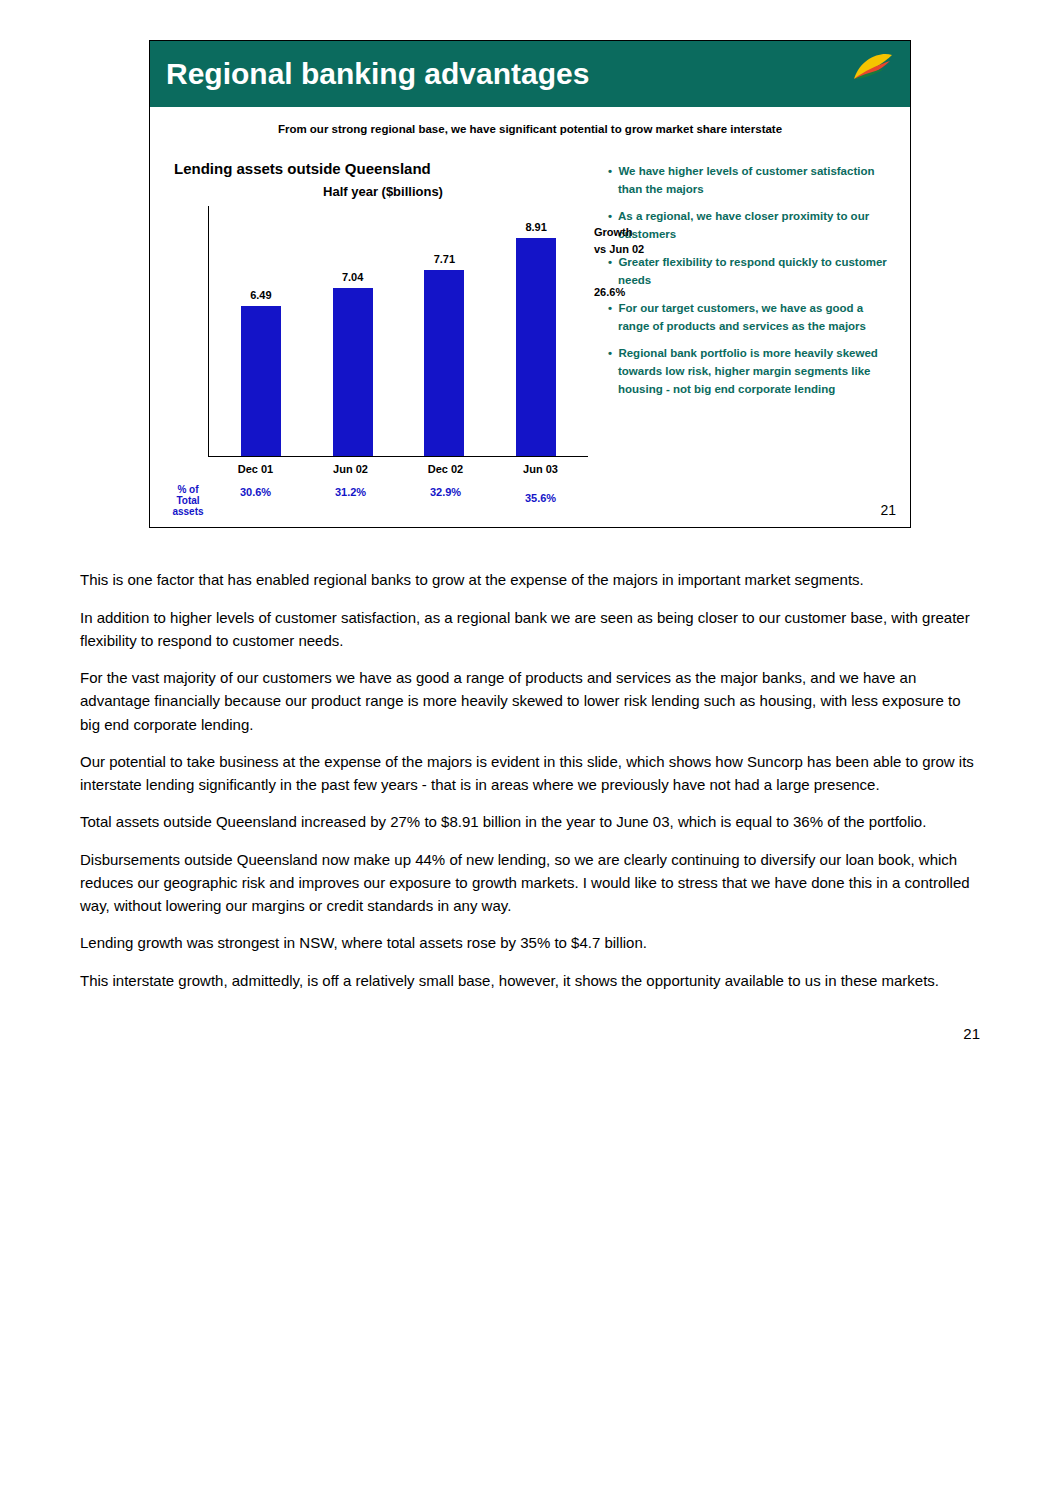Regional banking advantages
From our strong regional base, we have significant potential to grow market share interstate
Lending assets outside Queensland
Half year ($billions)
6.49
7.04
7.71
8.91
Growth
vs Jun 02
26.6%
Dec 01 Jun 02 Dec 02 Jun 03
% of
Total
assets
30.6% 31.2% 32.9% 35.6%
• We have higher levels of customer satisfaction than the majors
• As a regional, we have closer proximity to our customers
• Greater flexibility to respond quickly to customer needs
• For our target customers, we have as good a range of products and services as the majors
• Regional bank portfolio is more heavily skewed towards low risk, higher margin segments like housing - not big end corporate lending
21
This is one factor that has enabled regional banks to grow at the expense of the majors in important market segments.
In addition to higher levels of customer satisfaction, as a regional bank we are seen as being closer to our customer base, with greater flexibility to respond to customer needs.
For the vast majority of our customers we have as good a range of products and services as the major banks, and we have an advantage financially because our product range is more heavily skewed to lower risk lending such as housing, with less exposure to big end corporate lending.
Our potential to take business at the expense of the majors is evident in this slide, which shows how Suncorp has been able to grow its interstate lending significantly in the past few years - that is in areas where we previously have not had a large presence.
Total assets outside Queensland increased by 27% to $8.91 billion in the year to June 03, which is equal to 36% of the portfolio.
Disbursements outside Queensland now make up 44% of new lending, so we are clearly continuing to diversify our loan book, which reduces our geographic risk and improves our exposure to growth markets. I would like to stress that we have done this in a controlled way, without lowering our margins or credit standards in any way.
Lending growth was strongest in NSW, where total assets rose by 35% to $4.7 billion.
This interstate growth, admittedly, is off a relatively small base, however, it shows the opportunity available to us in these markets.
21